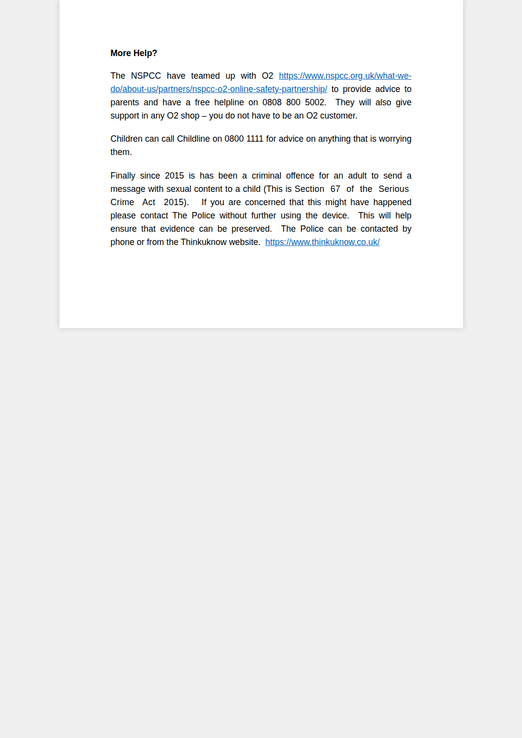More Help?
The NSPCC have teamed up with O2 https://www.nspcc.org.uk/what-we-do/about-us/partners/nspcc-o2-online-safety-partnership/ to provide advice to parents and have a free helpline on 0808 800 5002. They will also give support in any O2 shop – you do not have to be an O2 customer.
Children can call Childline on 0800 1111 for advice on anything that is worrying them.
Finally since 2015 is has been a criminal offence for an adult to send a message with sexual content to a child (This is Section 67 of the Serious Crime Act 2015). If you are concerned that this might have happened please contact The Police without further using the device. This will help ensure that evidence can be preserved. The Police can be contacted by phone or from the Thinkuknow website. https://www.thinkuknow.co.uk/